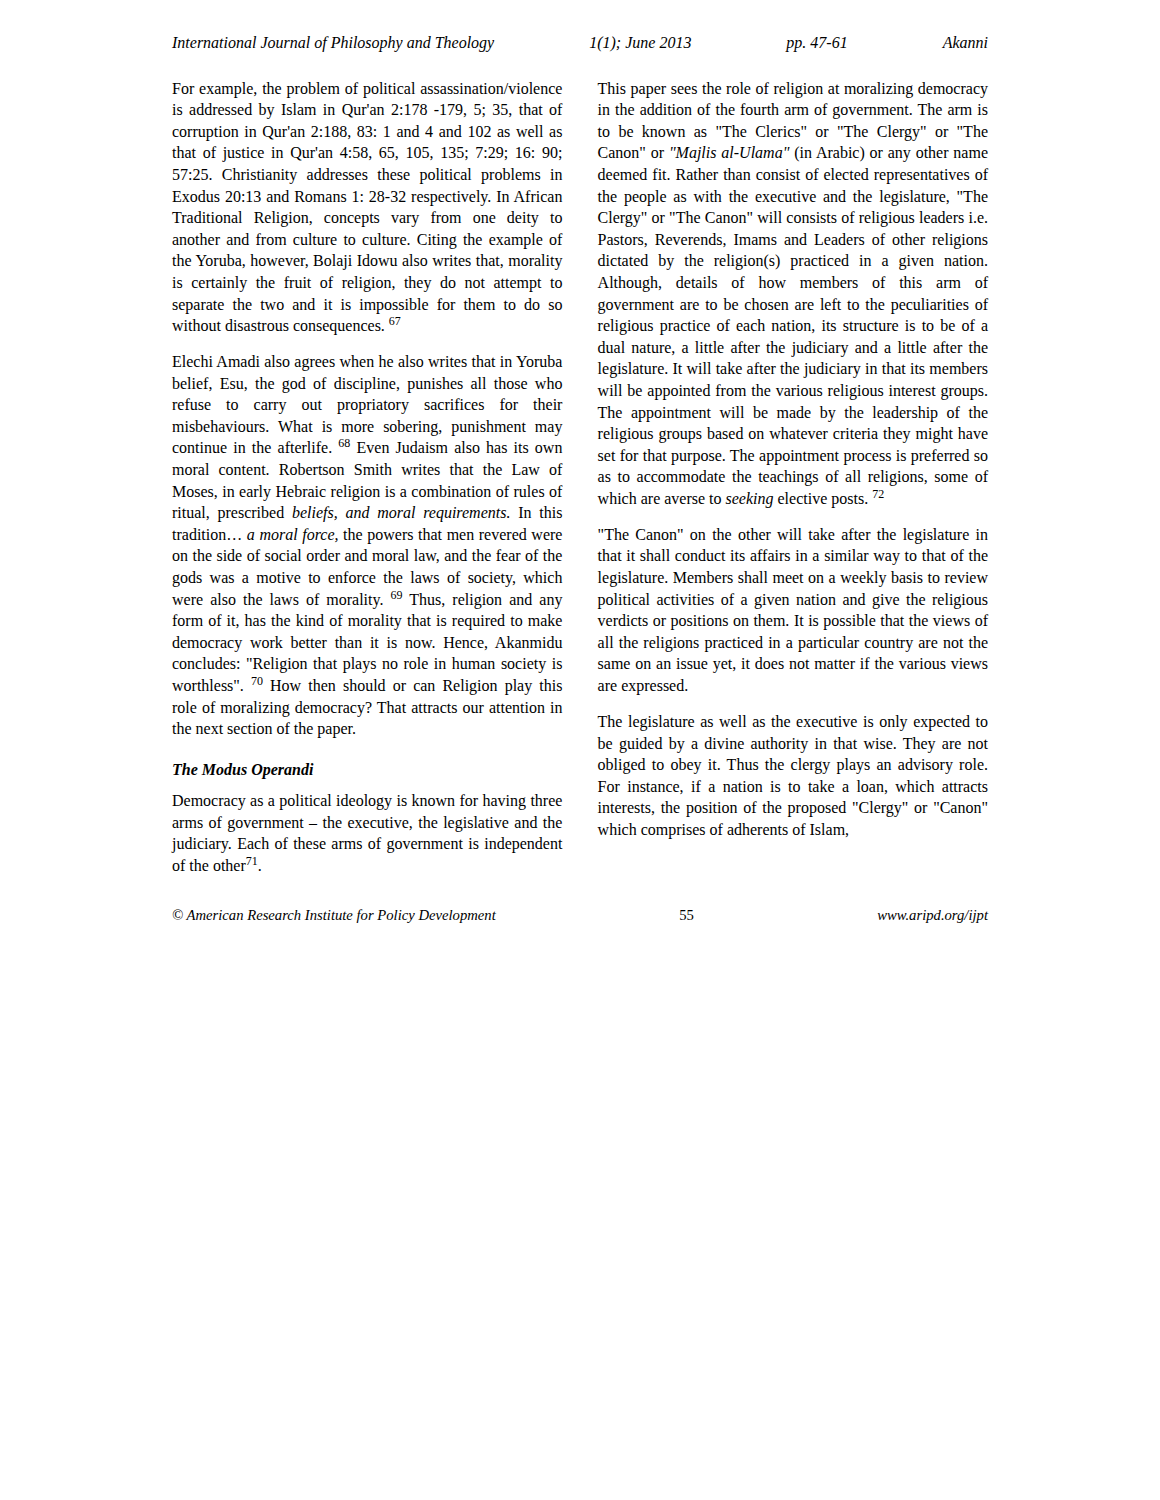International Journal of Philosophy and Theology 1(1); June 2013 pp. 47-61 Akanni
For example, the problem of political assassination/violence is addressed by Islam in Qur'an 2:178 -179, 5; 35, that of corruption in Qur'an 2:188, 83: 1 and 4 and 102 as well as that of justice in Qur'an 4:58, 65, 105, 135; 7:29; 16: 90; 57:25. Christianity addresses these political problems in Exodus 20:13 and Romans 1: 28-32 respectively. In African Traditional Religion, concepts vary from one deity to another and from culture to culture. Citing the example of the Yoruba, however, Bolaji Idowu also writes that, morality is certainly the fruit of religion, they do not attempt to separate the two and it is impossible for them to do so without disastrous consequences. 67
Elechi Amadi also agrees when he also writes that in Yoruba belief, Esu, the god of discipline, punishes all those who refuse to carry out propriatory sacrifices for their misbehaviours. What is more sobering, punishment may continue in the afterlife. 68 Even Judaism also has its own moral content. Robertson Smith writes that the Law of Moses, in early Hebraic religion is a combination of rules of ritual, prescribed beliefs, and moral requirements. In this tradition… a moral force, the powers that men revered were on the side of social order and moral law, and the fear of the gods was a motive to enforce the laws of society, which were also the laws of morality. 69 Thus, religion and any form of it, has the kind of morality that is required to make democracy work better than it is now. Hence, Akanmidu concludes: "Religion that plays no role in human society is worthless". 70 How then should or can Religion play this role of moralizing democracy? That attracts our attention in the next section of the paper.
The Modus Operandi
Democracy as a political ideology is known for having three arms of government – the executive, the legislative and the judiciary. Each of these arms of government is independent of the other71.
This paper sees the role of religion at moralizing democracy in the addition of the fourth arm of government. The arm is to be known as "The Clerics" or "The Clergy" or "The Canon" or "Majlis al-Ulama" (in Arabic) or any other name deemed fit. Rather than consist of elected representatives of the people as with the executive and the legislature, "The Clergy" or "The Canon" will consists of religious leaders i.e. Pastors, Reverends, Imams and Leaders of other religions dictated by the religion(s) practiced in a given nation. Although, details of how members of this arm of government are to be chosen are left to the peculiarities of religious practice of each nation, its structure is to be of a dual nature, a little after the judiciary and a little after the legislature. It will take after the judiciary in that its members will be appointed from the various religious interest groups. The appointment will be made by the leadership of the religious groups based on whatever criteria they might have set for that purpose. The appointment process is preferred so as to accommodate the teachings of all religions, some of which are averse to seeking elective posts. 72
"The Canon" on the other will take after the legislature in that it shall conduct its affairs in a similar way to that of the legislature. Members shall meet on a weekly basis to review political activities of a given nation and give the religious verdicts or positions on them. It is possible that the views of all the religions practiced in a particular country are not the same on an issue yet, it does not matter if the various views are expressed.
The legislature as well as the executive is only expected to be guided by a divine authority in that wise. They are not obliged to obey it. Thus the clergy plays an advisory role. For instance, if a nation is to take a loan, which attracts interests, the position of the proposed "Clergy" or "Canon" which comprises of adherents of Islam,
© American Research Institute for Policy Development 55 www.aripd.org/ijpt